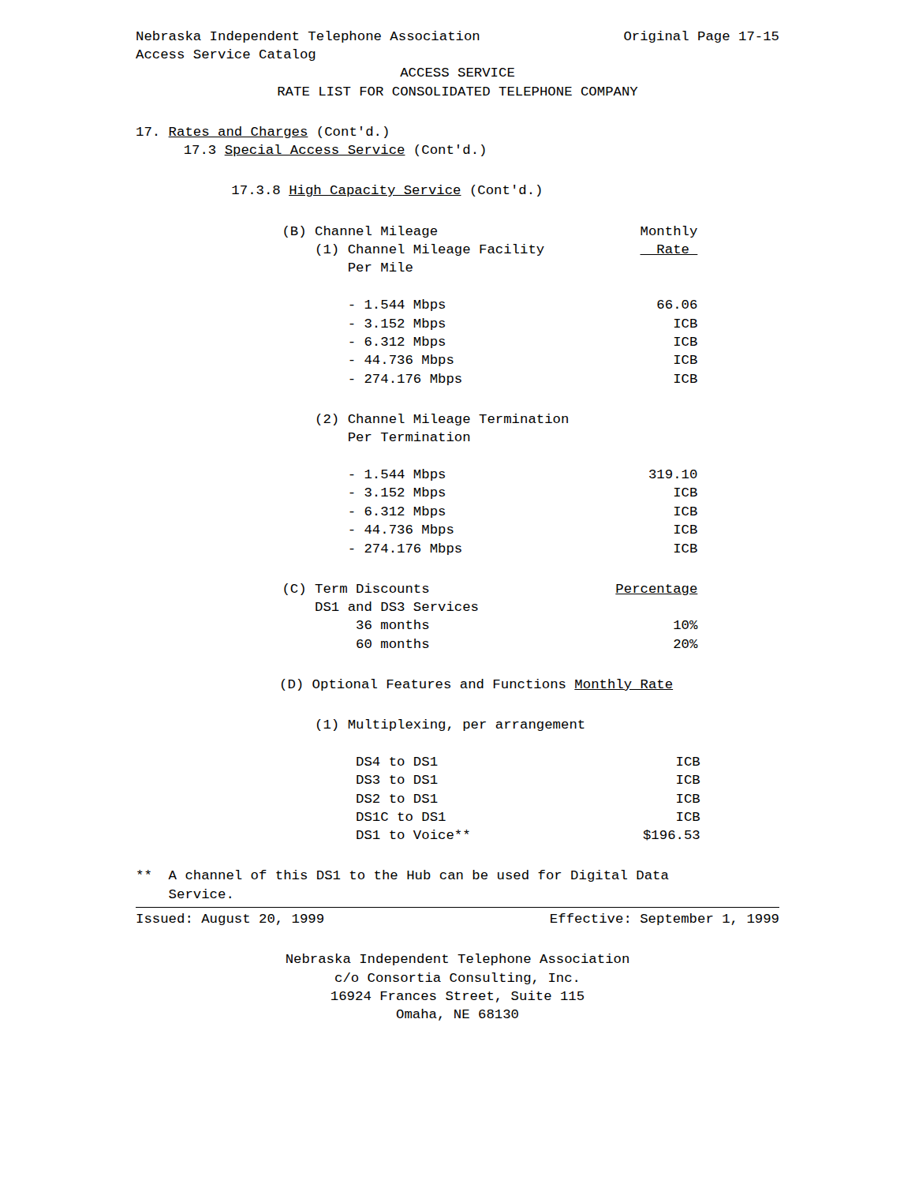Nebraska Independent Telephone Association Access Service Catalog
Original Page 17-15
ACCESS SERVICE RATE LIST FOR CONSOLIDATED TELEPHONE COMPANY
17. Rates and Charges (Cont'd.)
17.3 Special Access Service (Cont'd.)
17.3.8 High Capacity Service (Cont'd.)
| (B) Channel Mileage | Monthly |
| (1) Channel Mileage Facility | Rate |
| Per Mile | |
| - 1.544 Mbps | 66.06 |
| - 3.152 Mbps | ICB |
| - 6.312 Mbps | ICB |
| - 44.736 Mbps | ICB |
| - 274.176 Mbps | ICB |
| (2) Channel Mileage Termination | |
| Per Termination | |
| - 1.544 Mbps | 319.10 |
| - 3.152 Mbps | ICB |
| - 6.312 Mbps | ICB |
| - 44.736 Mbps | ICB |
| - 274.176 Mbps | ICB |
| (C) Term Discounts | Percentage |
| DS1 and DS3 Services | |
| 36 months | 10% |
| 60 months | 20% |
(D) Optional Features and Functions Monthly Rate
| (1) Multiplexing, per arrangement | |
| DS4 to DS1 | ICB |
| DS3 to DS1 | ICB |
| DS2 to DS1 | ICB |
| DS1C to DS1 | ICB |
| DS1 to Voice** | $196.53 |
** A channel of this DS1 to the Hub can be used for Digital Data Service.
Issued: August 20, 1999 Effective: September 1, 1999
Nebraska Independent Telephone Association c/o Consortia Consulting, Inc. 16924 Frances Street, Suite 115 Omaha, NE 68130